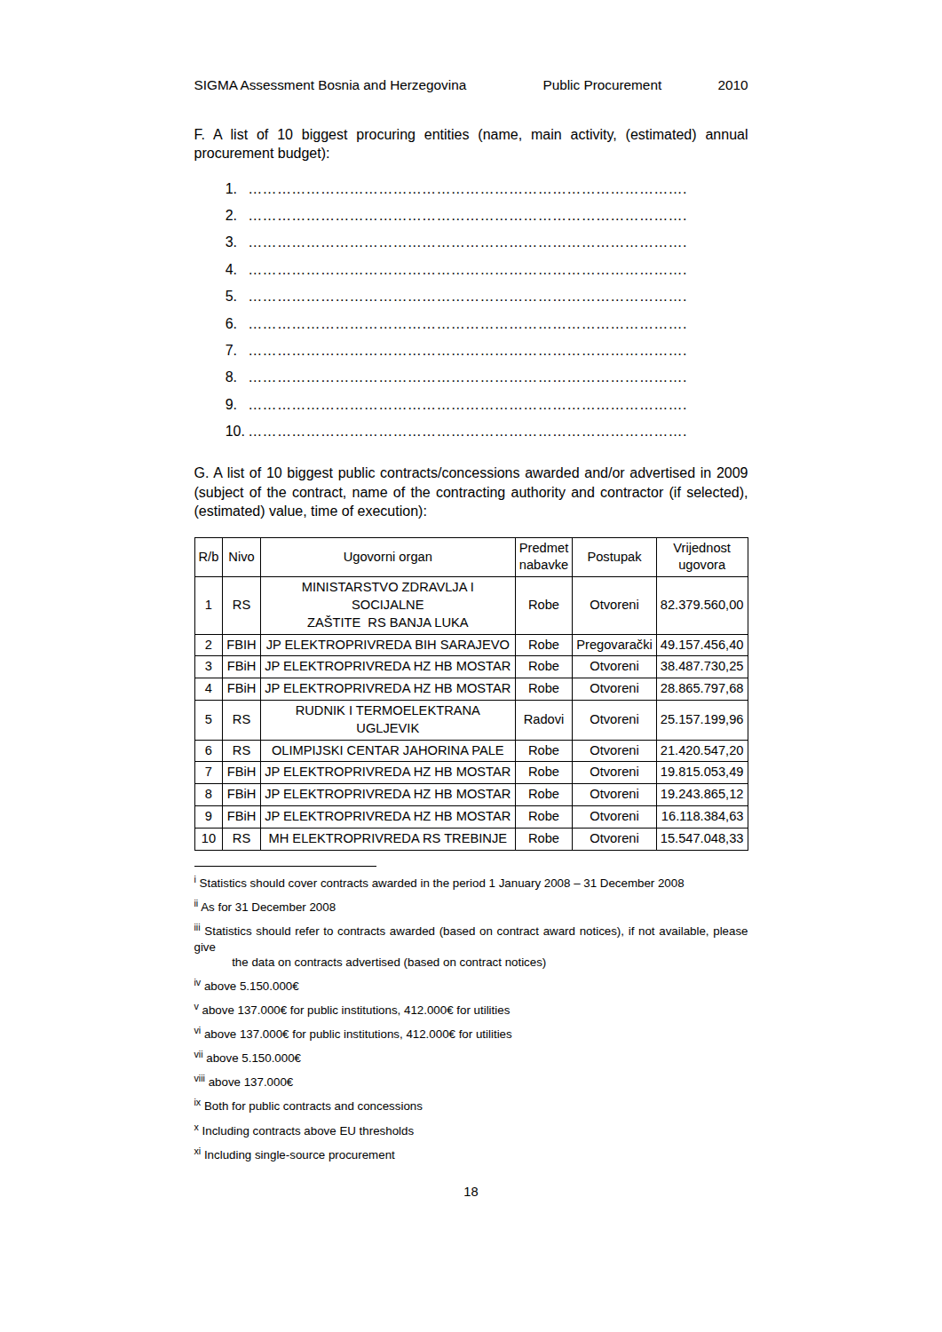SIGMA Assessment Bosnia and Herzegovina Public Procurement 2010
F. A list of 10 biggest procuring entities (name, main activity, (estimated) annual procurement budget):
……………………………………………………………………………….
……………………………………………………………………………….
……………………………………………………………………………….
……………………………………………………………………………….
……………………………………………………………………………….
……………………………………………………………………………….
……………………………………………………………………………….
……………………………………………………………………………….
……………………………………………………………………………….
……………………………………………………………………………….
G. A list of 10 biggest public contracts/concessions awarded and/or advertised in 2009 (subject of the contract, name of the contracting authority and contractor (if selected), (estimated) value, time of execution):
| R/b | Nivo | Ugovorni organ | Predmet nabavke | Postupak | Vrijednost ugovora |
| --- | --- | --- | --- | --- | --- |
| 1 | RS | MINISTARSTVO ZDRAVLJA I SOCIJALNE ZAŠTITE RS BANJA LUKA | Robe | Otvoreni | 82.379.560,00 |
| 2 | FBIH | JP ELEKTROPRIVREDA BIH SARAJEVO | Robe | Pregovarački | 49.157.456,40 |
| 3 | FBiH | JP ELEKTROPRIVREDA HZ HB MOSTAR | Robe | Otvoreni | 38.487.730,25 |
| 4 | FBiH | JP ELEKTROPRIVREDA HZ HB MOSTAR | Robe | Otvoreni | 28.865.797,68 |
| 5 | RS | RUDNIK I TERMOELEKTRANA UGLJEVIK | Radovi | Otvoreni | 25.157.199,96 |
| 6 | RS | OLIMPIJSKI CENTAR JAHORINA PALE | Robe | Otvoreni | 21.420.547,20 |
| 7 | FBiH | JP ELEKTROPRIVREDA HZ HB MOSTAR | Robe | Otvoreni | 19.815.053,49 |
| 8 | FBiH | JP ELEKTROPRIVREDA HZ HB MOSTAR | Robe | Otvoreni | 19.243.865,12 |
| 9 | FBiH | JP ELEKTROPRIVREDA HZ HB MOSTAR | Robe | Otvoreni | 16.118.384,63 |
| 10 | RS | MH ELEKTROPRIVREDA RS TREBINJE | Robe | Otvoreni | 15.547.048,33 |
i Statistics should cover contracts awarded in the period 1 January 2008 – 31 December 2008
ii As for 31 December 2008
iii Statistics should refer to contracts awarded (based on contract award notices), if not available, please give the data on contracts advertised (based on contract notices)
iv above 5.150.000€
v above 137.000€ for public institutions, 412.000€ for utilities
vi above 137.000€ for public institutions, 412.000€ for utilities
vii above 5.150.000€
viii above 137.000€
ix Both for public contracts and concessions
x Including contracts above EU thresholds
xi Including single-source procurement
18